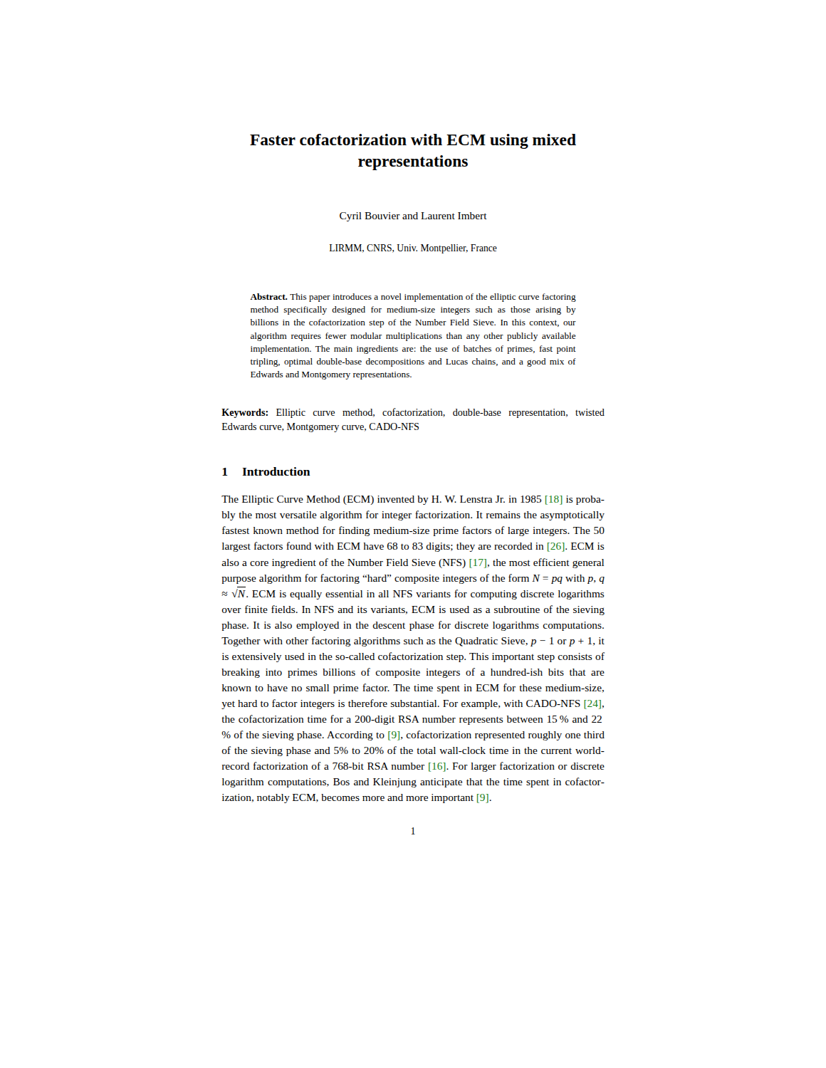Faster cofactorization with ECM using mixed
representations
Cyril Bouvier and Laurent Imbert
LIRMM, CNRS, Univ. Montpellier, France
Abstract. This paper introduces a novel implementation of the elliptic curve factoring method specifically designed for medium-size integers such as those arising by billions in the cofactorization step of the Number Field Sieve. In this context, our algorithm requires fewer modular multiplications than any other publicly available implementation. The main ingredients are: the use of batches of primes, fast point tripling, optimal double-base decompositions and Lucas chains, and a good mix of Edwards and Montgomery representations.
Keywords: Elliptic curve method, cofactorization, double-base representation, twisted Edwards curve, Montgomery curve, CADO-NFS
1 Introduction
The Elliptic Curve Method (ECM) invented by H. W. Lenstra Jr. in 1985 [18] is probably the most versatile algorithm for integer factorization. It remains the asymptotically fastest known method for finding medium-size prime factors of large integers. The 50 largest factors found with ECM have 68 to 83 digits; they are recorded in [26]. ECM is also a core ingredient of the Number Field Sieve (NFS) [17], the most efficient general purpose algorithm for factoring “hard” composite integers of the form N = pq with p, q ≈ √N. ECM is equally essential in all NFS variants for computing discrete logarithms over finite fields. In NFS and its variants, ECM is used as a subroutine of the sieving phase. It is also employed in the descent phase for discrete logarithms computations. Together with other factoring algorithms such as the Quadratic Sieve, p − 1 or p + 1, it is extensively used in the so-called cofactorization step. This important step consists of breaking into primes billions of composite integers of a hundred-ish bits that are known to have no small prime factor. The time spent in ECM for these medium-size, yet hard to factor integers is therefore substantial. For example, with CADO-NFS [24], the cofactorization time for a 200-digit RSA number represents between 15 % and 22 % of the sieving phase. According to [9], cofactorization represented roughly one third of the sieving phase and 5% to 20% of the total wall-clock time in the current world-record factorization of a 768-bit RSA number [16]. For larger factorization or discrete logarithm computations, Bos and Kleinjung anticipate that the time spent in cofactorization, notably ECM, becomes more and more important [9].
1